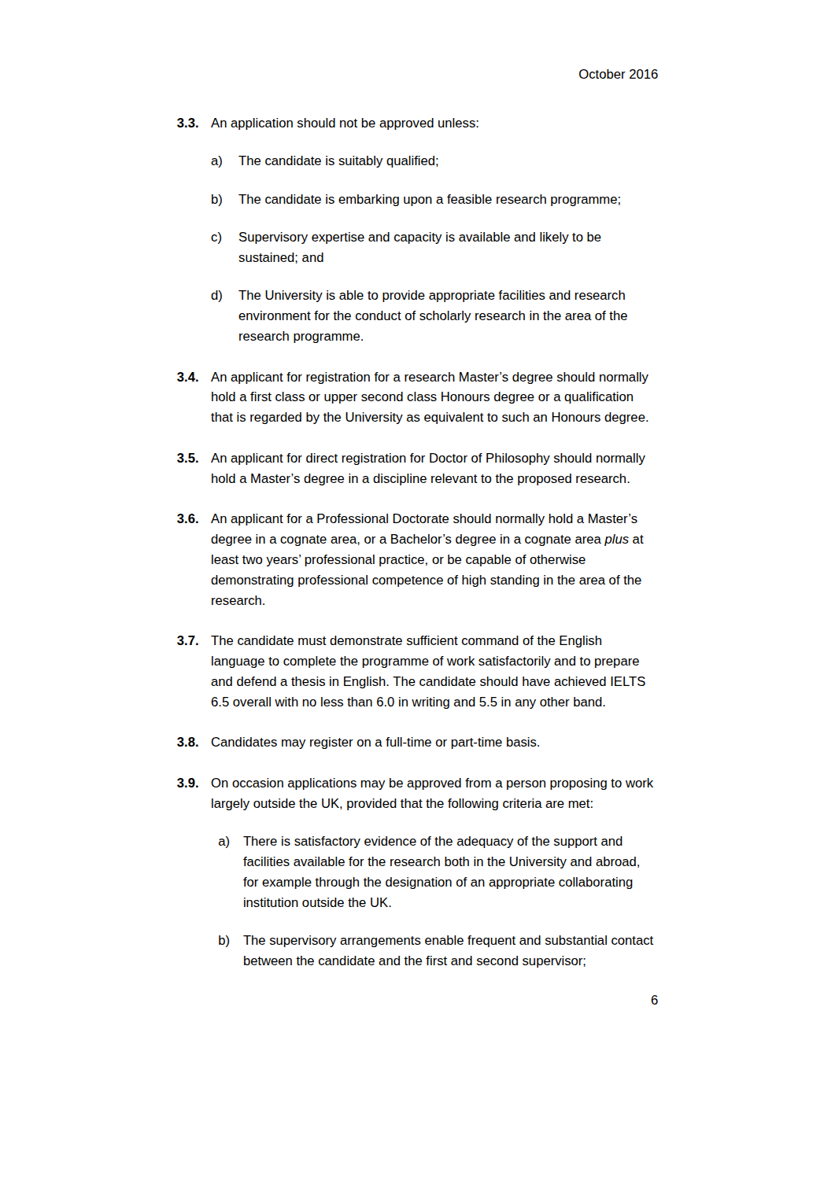October 2016
3.3. An application should not be approved unless:
a) The candidate is suitably qualified;
b) The candidate is embarking upon a feasible research programme;
c) Supervisory expertise and capacity is available and likely to be sustained; and
d) The University is able to provide appropriate facilities and research environment for the conduct of scholarly research in the area of the research programme.
3.4. An applicant for registration for a research Master’s degree should normally hold a first class or upper second class Honours degree or a qualification that is regarded by the University as equivalent to such an Honours degree.
3.5. An applicant for direct registration for Doctor of Philosophy should normally hold a Master’s degree in a discipline relevant to the proposed research.
3.6. An applicant for a Professional Doctorate should normally hold a Master’s degree in a cognate area, or a Bachelor’s degree in a cognate area plus at least two years’ professional practice, or be capable of otherwise demonstrating professional competence of high standing in the area of the research.
3.7. The candidate must demonstrate sufficient command of the English language to complete the programme of work satisfactorily and to prepare and defend a thesis in English. The candidate should have achieved IELTS 6.5 overall with no less than 6.0 in writing and 5.5 in any other band.
3.8. Candidates may register on a full-time or part-time basis.
3.9. On occasion applications may be approved from a person proposing to work largely outside the UK, provided that the following criteria are met:
a) There is satisfactory evidence of the adequacy of the support and facilities available for the research both in the University and abroad, for example through the designation of an appropriate collaborating institution outside the UK.
b) The supervisory arrangements enable frequent and substantial contact between the candidate and the first and second supervisor;
6